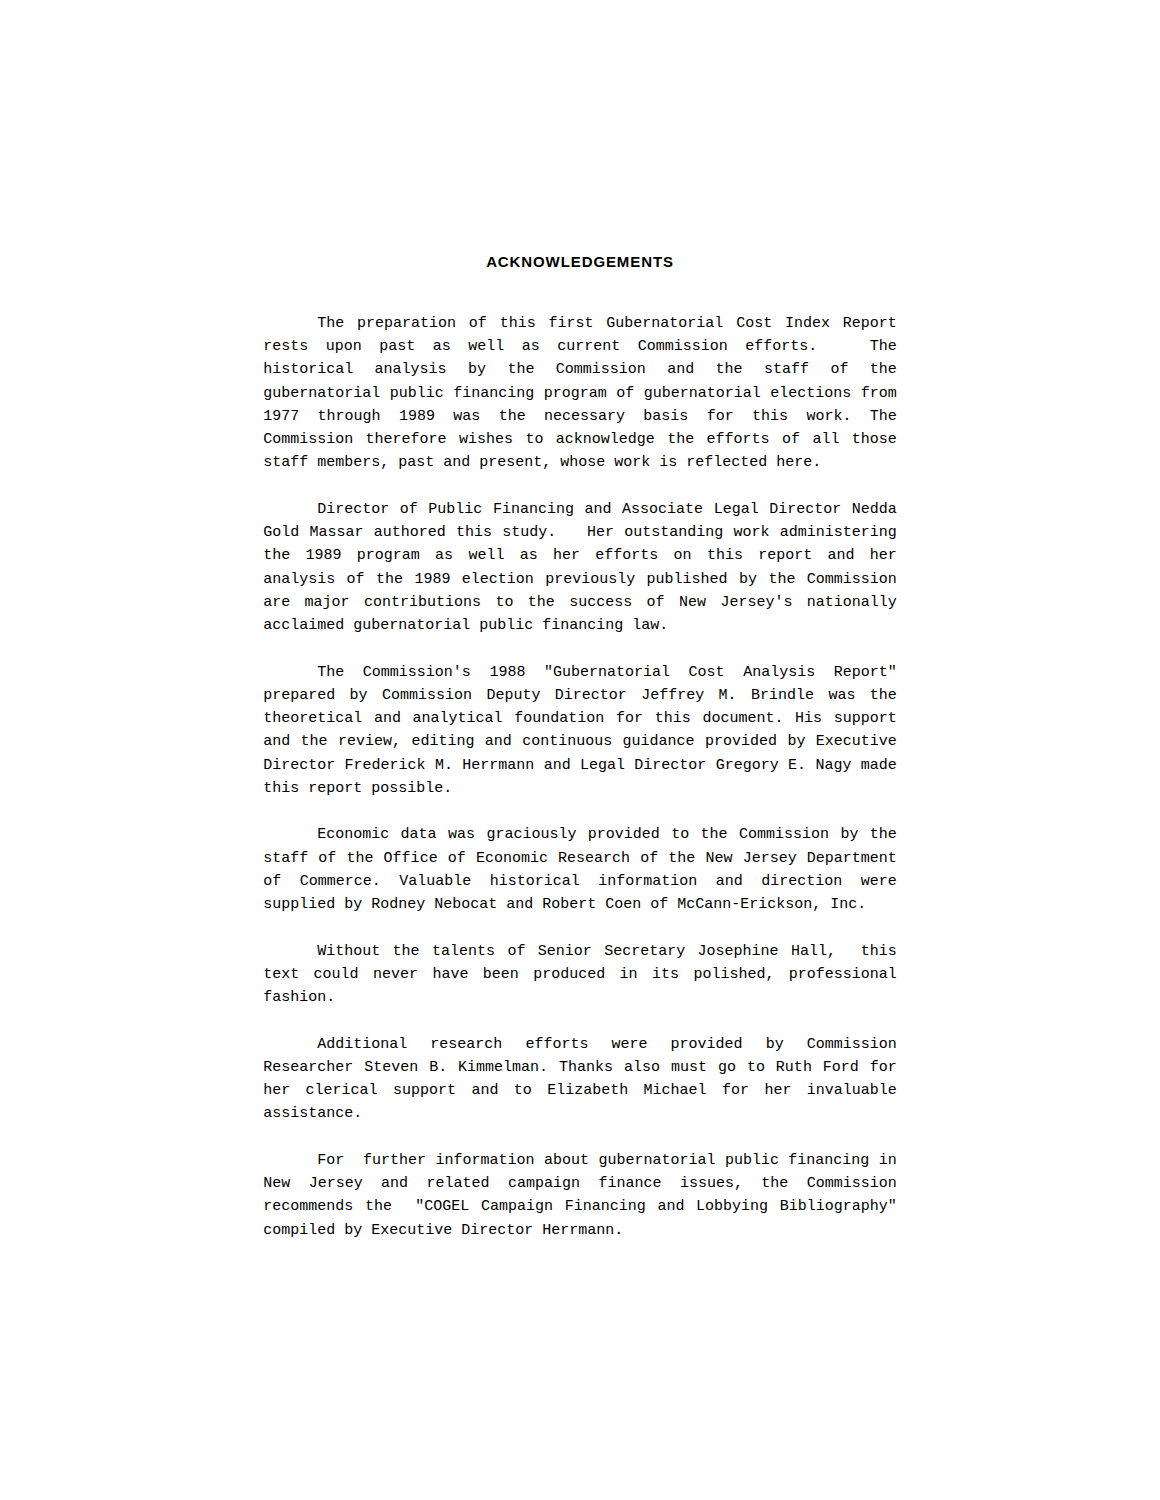ACKNOWLEDGEMENTS
The preparation of this first Gubernatorial Cost Index Report rests upon past as well as current Commission efforts. The historical analysis by the Commission and the staff of the gubernatorial public financing program of gubernatorial elections from 1977 through 1989 was the necessary basis for this work. The Commission therefore wishes to acknowledge the efforts of all those staff members, past and present, whose work is reflected here.
Director of Public Financing and Associate Legal Director Nedda Gold Massar authored this study. Her outstanding work administering the 1989 program as well as her efforts on this report and her analysis of the 1989 election previously published by the Commission are major contributions to the success of New Jersey's nationally acclaimed gubernatorial public financing law.
The Commission's 1988 "Gubernatorial Cost Analysis Report" prepared by Commission Deputy Director Jeffrey M. Brindle was the theoretical and analytical foundation for this document. His support and the review, editing and continuous guidance provided by Executive Director Frederick M. Herrmann and Legal Director Gregory E. Nagy made this report possible.
Economic data was graciously provided to the Commission by the staff of the Office of Economic Research of the New Jersey Department of Commerce. Valuable historical information and direction were supplied by Rodney Nebocat and Robert Coen of McCann-Erickson, Inc.
Without the talents of Senior Secretary Josephine Hall, this text could never have been produced in its polished, professional fashion.
Additional research efforts were provided by Commission Researcher Steven B. Kimmelman. Thanks also must go to Ruth Ford for her clerical support and to Elizabeth Michael for her invaluable assistance.
For further information about gubernatorial public financing in New Jersey and related campaign finance issues, the Commission recommends the "COGEL Campaign Financing and Lobbying Bibliography" compiled by Executive Director Herrmann.